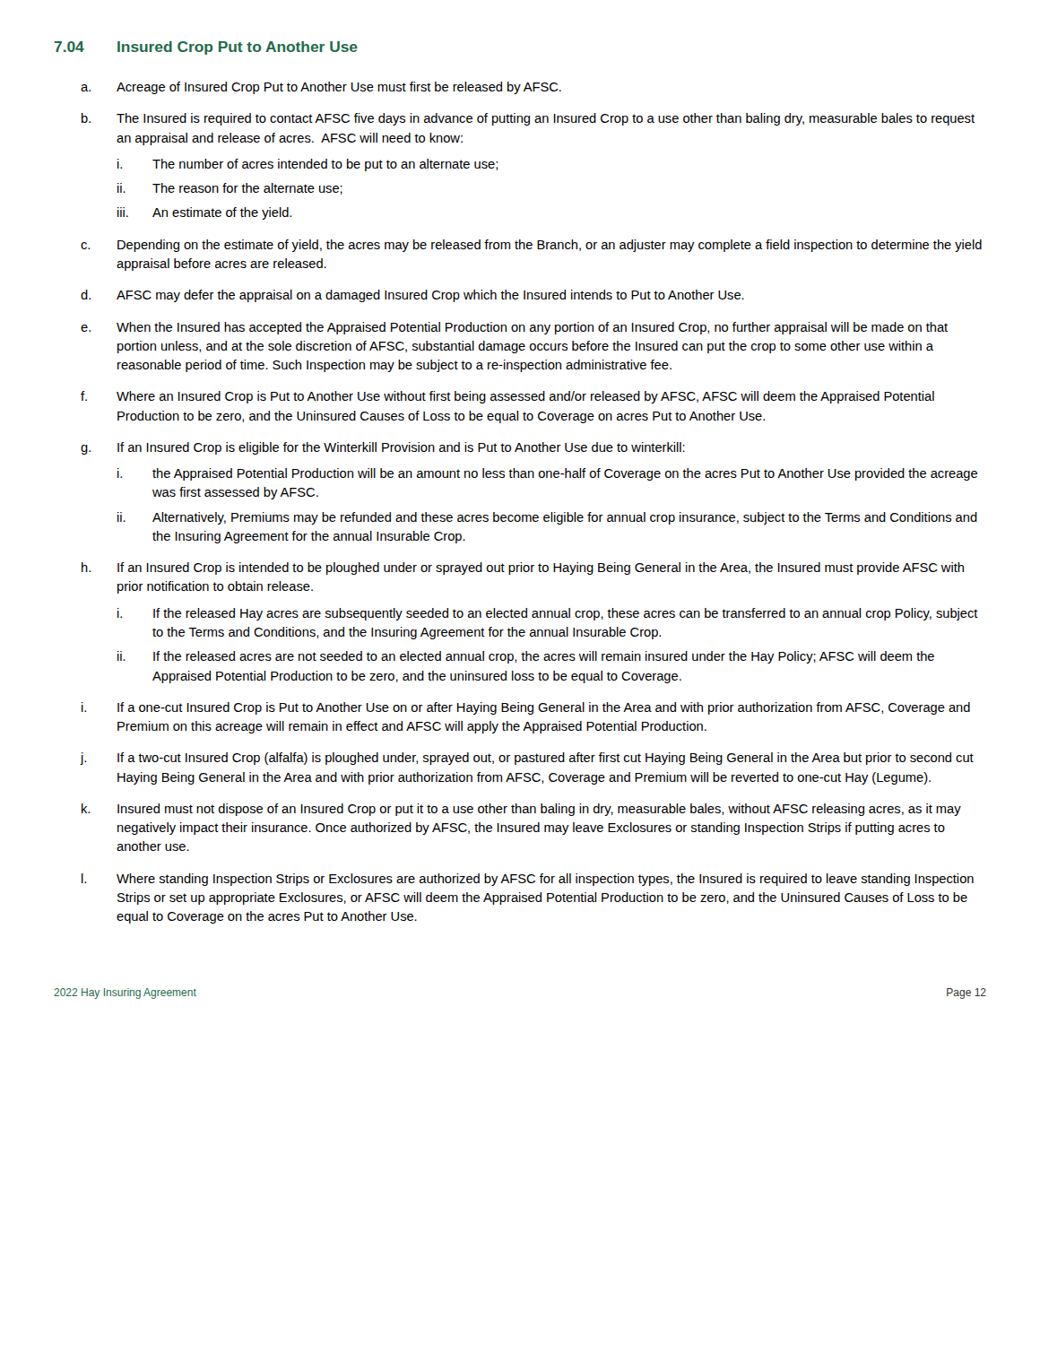7.04 Insured Crop Put to Another Use
a. Acreage of Insured Crop Put to Another Use must first be released by AFSC.
b. The Insured is required to contact AFSC five days in advance of putting an Insured Crop to a use other than baling dry, measurable bales to request an appraisal and release of acres. AFSC will need to know:
i. The number of acres intended to be put to an alternate use;
ii. The reason for the alternate use;
iii. An estimate of the yield.
c. Depending on the estimate of yield, the acres may be released from the Branch, or an adjuster may complete a field inspection to determine the yield appraisal before acres are released.
d. AFSC may defer the appraisal on a damaged Insured Crop which the Insured intends to Put to Another Use.
e. When the Insured has accepted the Appraised Potential Production on any portion of an Insured Crop, no further appraisal will be made on that portion unless, and at the sole discretion of AFSC, substantial damage occurs before the Insured can put the crop to some other use within a reasonable period of time. Such Inspection may be subject to a re-inspection administrative fee.
f. Where an Insured Crop is Put to Another Use without first being assessed and/or released by AFSC, AFSC will deem the Appraised Potential Production to be zero, and the Uninsured Causes of Loss to be equal to Coverage on acres Put to Another Use.
g. If an Insured Crop is eligible for the Winterkill Provision and is Put to Another Use due to winterkill:
i. the Appraised Potential Production will be an amount no less than one-half of Coverage on the acres Put to Another Use provided the acreage was first assessed by AFSC.
ii. Alternatively, Premiums may be refunded and these acres become eligible for annual crop insurance, subject to the Terms and Conditions and the Insuring Agreement for the annual Insurable Crop.
h. If an Insured Crop is intended to be ploughed under or sprayed out prior to Haying Being General in the Area, the Insured must provide AFSC with prior notification to obtain release.
i. If the released Hay acres are subsequently seeded to an elected annual crop, these acres can be transferred to an annual crop Policy, subject to the Terms and Conditions, and the Insuring Agreement for the annual Insurable Crop.
ii. If the released acres are not seeded to an elected annual crop, the acres will remain insured under the Hay Policy; AFSC will deem the Appraised Potential Production to be zero, and the uninsured loss to be equal to Coverage.
i. If a one-cut Insured Crop is Put to Another Use on or after Haying Being General in the Area and with prior authorization from AFSC, Coverage and Premium on this acreage will remain in effect and AFSC will apply the Appraised Potential Production.
j. If a two-cut Insured Crop (alfalfa) is ploughed under, sprayed out, or pastured after first cut Haying Being General in the Area but prior to second cut Haying Being General in the Area and with prior authorization from AFSC, Coverage and Premium will be reverted to one-cut Hay (Legume).
k. Insured must not dispose of an Insured Crop or put it to a use other than baling in dry, measurable bales, without AFSC releasing acres, as it may negatively impact their insurance. Once authorized by AFSC, the Insured may leave Exclosures or standing Inspection Strips if putting acres to another use.
l. Where standing Inspection Strips or Exclosures are authorized by AFSC for all inspection types, the Insured is required to leave standing Inspection Strips or set up appropriate Exclosures, or AFSC will deem the Appraised Potential Production to be zero, and the Uninsured Causes of Loss to be equal to Coverage on the acres Put to Another Use.
2022 Hay Insuring Agreement Page 12